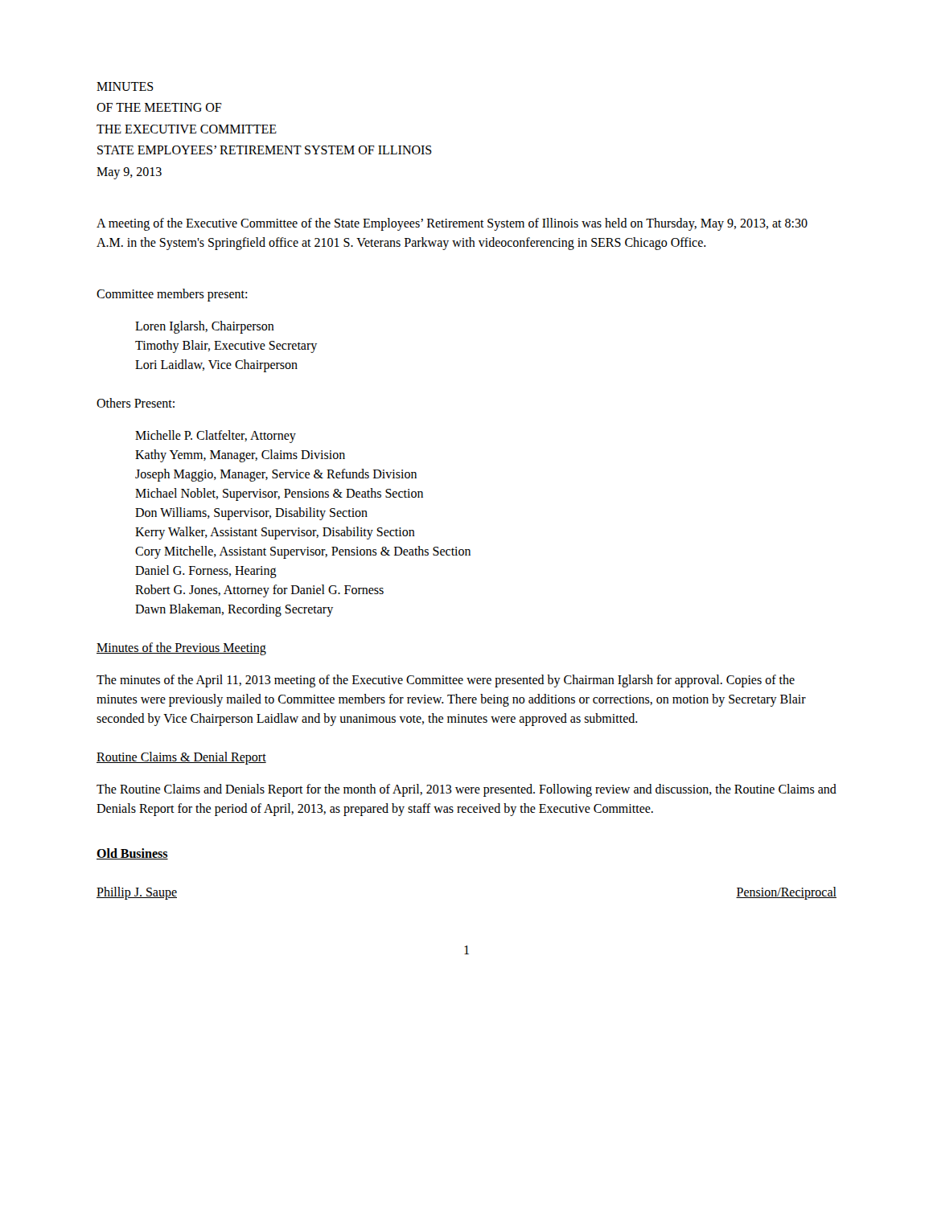MINUTES
OF THE MEETING OF
THE EXECUTIVE COMMITTEE
STATE EMPLOYEES’ RETIREMENT SYSTEM OF ILLINOIS
May 9, 2013
A meeting of the Executive Committee of the State Employees’ Retirement System of Illinois was held on Thursday, May 9, 2013, at 8:30 A.M. in the System's Springfield office at 2101 S. Veterans Parkway with videoconferencing in SERS Chicago Office.
Committee members present:
Loren Iglarsh, Chairperson
Timothy Blair, Executive Secretary
Lori Laidlaw, Vice Chairperson
Others Present:
Michelle P. Clatfelter, Attorney
Kathy Yemm, Manager, Claims Division
Joseph Maggio, Manager, Service & Refunds Division
Michael Noblet, Supervisor, Pensions & Deaths Section
Don Williams, Supervisor, Disability Section
Kerry Walker, Assistant Supervisor, Disability Section
Cory Mitchelle, Assistant Supervisor, Pensions & Deaths Section
Daniel G. Forness, Hearing
Robert G. Jones, Attorney for Daniel G. Forness
Dawn Blakeman, Recording Secretary
Minutes of the Previous Meeting
The minutes of the April 11, 2013 meeting of the Executive Committee were presented by Chairman Iglarsh for approval. Copies of the minutes were previously mailed to Committee members for review. There being no additions or corrections, on motion by Secretary Blair seconded by Vice Chairperson Laidlaw and by unanimous vote, the minutes were approved as submitted.
Routine Claims & Denial Report
The Routine Claims and Denials Report for the month of April, 2013 were presented. Following review and discussion, the Routine Claims and Denials Report for the period of April, 2013, as prepared by staff was received by the Executive Committee.
Old Business
Phillip J. Saupe Pension/Reciprocal
1